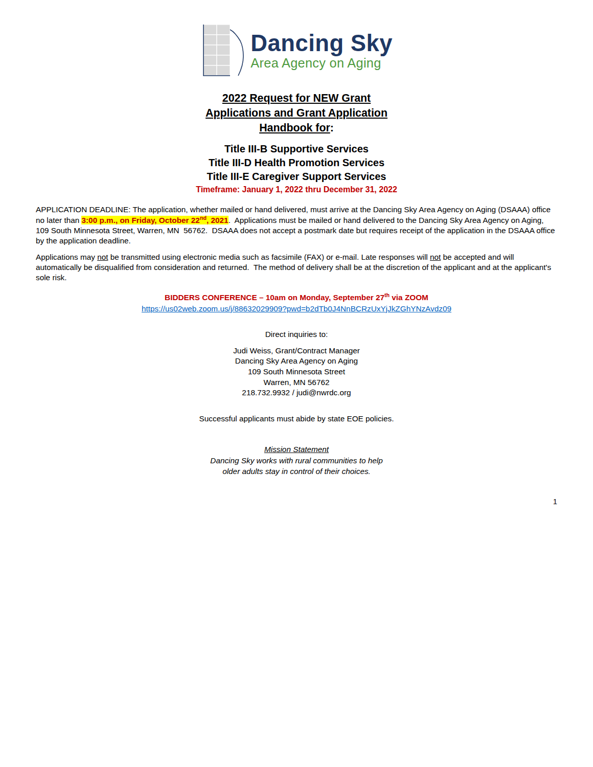Dancing Sky
Area Agency on Aging
2022 Request for NEW Grant
Applications and Grant Application
Handbook for:
Title III-B Supportive Services
Title III-D Health Promotion Services
Title III-E Caregiver Support Services
Timeframe: January 1, 2022 thru December 31, 2022
APPLICATION DEADLINE: The application, whether mailed or hand delivered, must arrive at the Dancing Sky Area Agency on Aging (DSAAA) office no later than 3:00 p.m., on Friday, October 22nd, 2021. Applications must be mailed or hand delivered to the Dancing Sky Area Agency on Aging, 109 South Minnesota Street, Warren, MN 56762. DSAAA does not accept a postmark date but requires receipt of the application in the DSAAA office by the application deadline.
Applications may not be transmitted using electronic media such as facsimile (FAX) or e-mail. Late responses will not be accepted and will automatically be disqualified from consideration and returned. The method of delivery shall be at the discretion of the applicant and at the applicant's sole risk.
BIDDERS CONFERENCE – 10am on Monday, September 27th via ZOOM
https://us02web.zoom.us/j/88632029909?pwd=b2dTb0J4NnBCRzUxYjJkZGhYNzAvdz09
Direct inquiries to:
Judi Weiss, Grant/Contract Manager
Dancing Sky Area Agency on Aging
109 South Minnesota Street
Warren, MN 56762
218.732.9932 / judi@nwrdc.org
Successful applicants must abide by state EOE policies.
Mission Statement
Dancing Sky works with rural communities to help
older adults stay in control of their choices.
1